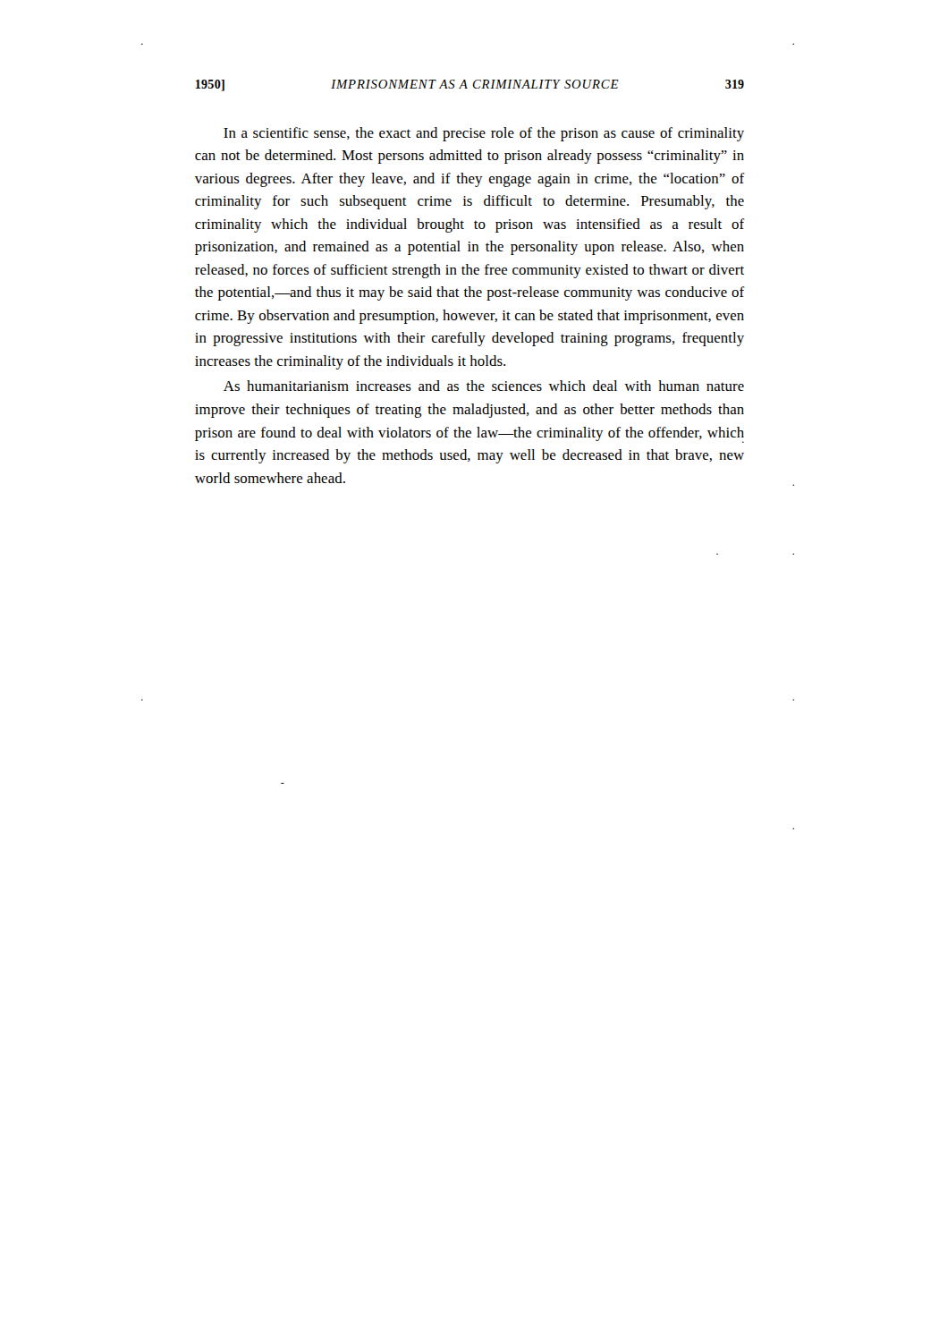. . . . . . . - . .
1950] Imprisonment as a Criminality Source 319
In a scientific sense, the exact and precise role of the prison as cause of criminality can not be determined. Most persons admitted to prison already possess “criminality” in various degrees. After they leave, and if they engage again in crime, the “location” of criminality for such subsequent crime is difficult to determine. Presumably, the criminality which the individual brought to prison was intensified as a result of prisonization, and remained as a potential in the personality upon release. Also, when released, no forces of sufficient strength in the free community existed to thwart or divert the potential,—and thus it may be said that the post-release community was conducive of crime. By observation and presumption, however, it can be stated that imprisonment, even in progressive institutions with their carefully developed training programs, frequently increases the criminality of the individuals it holds.
As humanitarianism increases and as the sciences which deal with human nature improve their techniques of treating the maladjusted, and as other better methods than prison are found to deal with violators of the law—the criminality of the offender, which is currently increased by the methods used, may well be decreased in that brave, new world somewhere ahead.